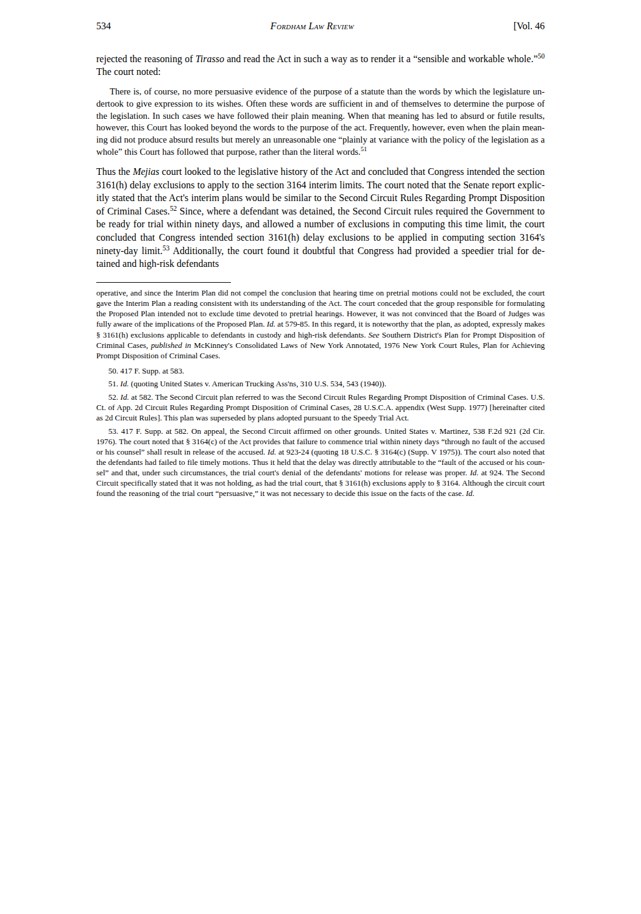534 Fordham Law Review [Vol. 46
rejected the reasoning of Tirasso and read the Act in such a way as to render it a “sensible and workable whole.”50 The court noted:
There is, of course, no more persuasive evidence of the purpose of a statute than the words by which the legislature undertook to give expression to its wishes. Often these words are sufficient in and of themselves to determine the purpose of the legislation. In such cases we have followed their plain meaning. When that meaning has led to absurd or futile results, however, this Court has looked beyond the words to the purpose of the act. Frequently, however, even when the plain meaning did not produce absurd results but merely an unreasonable one “plainly at variance with the policy of the legislation as a whole” this Court has followed that purpose, rather than the literal words.51
Thus the Mejias court looked to the legislative history of the Act and concluded that Congress intended the section 3161(h) delay exclusions to apply to the section 3164 interim limits. The court noted that the Senate report explicitly stated that the Act's interim plans would be similar to the Second Circuit Rules Regarding Prompt Disposition of Criminal Cases.52 Since, where a defendant was detained, the Second Circuit rules required the Government to be ready for trial within ninety days, and allowed a number of exclusions in computing this time limit, the court concluded that Congress intended section 3161(h) delay exclusions to be applied in computing section 3164's ninety-day limit.53 Additionally, the court found it doubtful that Congress had provided a speedier trial for detained and high-risk defendants
operative, and since the Interim Plan did not compel the conclusion that hearing time on pretrial motions could not be excluded, the court gave the Interim Plan a reading consistent with its understanding of the Act. The court conceded that the group responsible for formulating the Proposed Plan intended not to exclude time devoted to pretrial hearings. However, it was not convinced that the Board of Judges was fully aware of the implications of the Proposed Plan. Id. at 579-85. In this regard, it is noteworthy that the plan, as adopted, expressly makes § 3161(h) exclusions applicable to defendants in custody and high-risk defendants. See Southern District's Plan for Prompt Disposition of Criminal Cases, published in McKinney's Consolidated Laws of New York Annotated, 1976 New York Court Rules, Plan for Achieving Prompt Disposition of Criminal Cases.
50. 417 F. Supp. at 583.
51. Id. (quoting United States v. American Trucking Ass'ns, 310 U.S. 534, 543 (1940)).
52. Id. at 582. The Second Circuit plan referred to was the Second Circuit Rules Regarding Prompt Disposition of Criminal Cases. U.S. Ct. of App. 2d Circuit Rules Regarding Prompt Disposition of Criminal Cases, 28 U.S.C.A. appendix (West Supp. 1977) [hereinafter cited as 2d Circuit Rules]. This plan was superseded by plans adopted pursuant to the Speedy Trial Act.
53. 417 F. Supp. at 582. On appeal, the Second Circuit affirmed on other grounds. United States v. Martinez, 538 F.2d 921 (2d Cir. 1976). The court noted that § 3164(c) of the Act provides that failure to commence trial within ninety days “through no fault of the accused or his counsel” shall result in release of the accused. Id. at 923-24 (quoting 18 U.S.C. § 3164(c) (Supp. V 1975)). The court also noted that the defendants had failed to file timely motions. Thus it held that the delay was directly attributable to the “fault of the accused or his counsel” and that, under such circumstances, the trial court's denial of the defendants' motions for release was proper. Id. at 924. The Second Circuit specifically stated that it was not holding, as had the trial court, that § 3161(h) exclusions apply to § 3164. Although the circuit court found the reasoning of the trial court “persuasive,” it was not necessary to decide this issue on the facts of the case. Id.